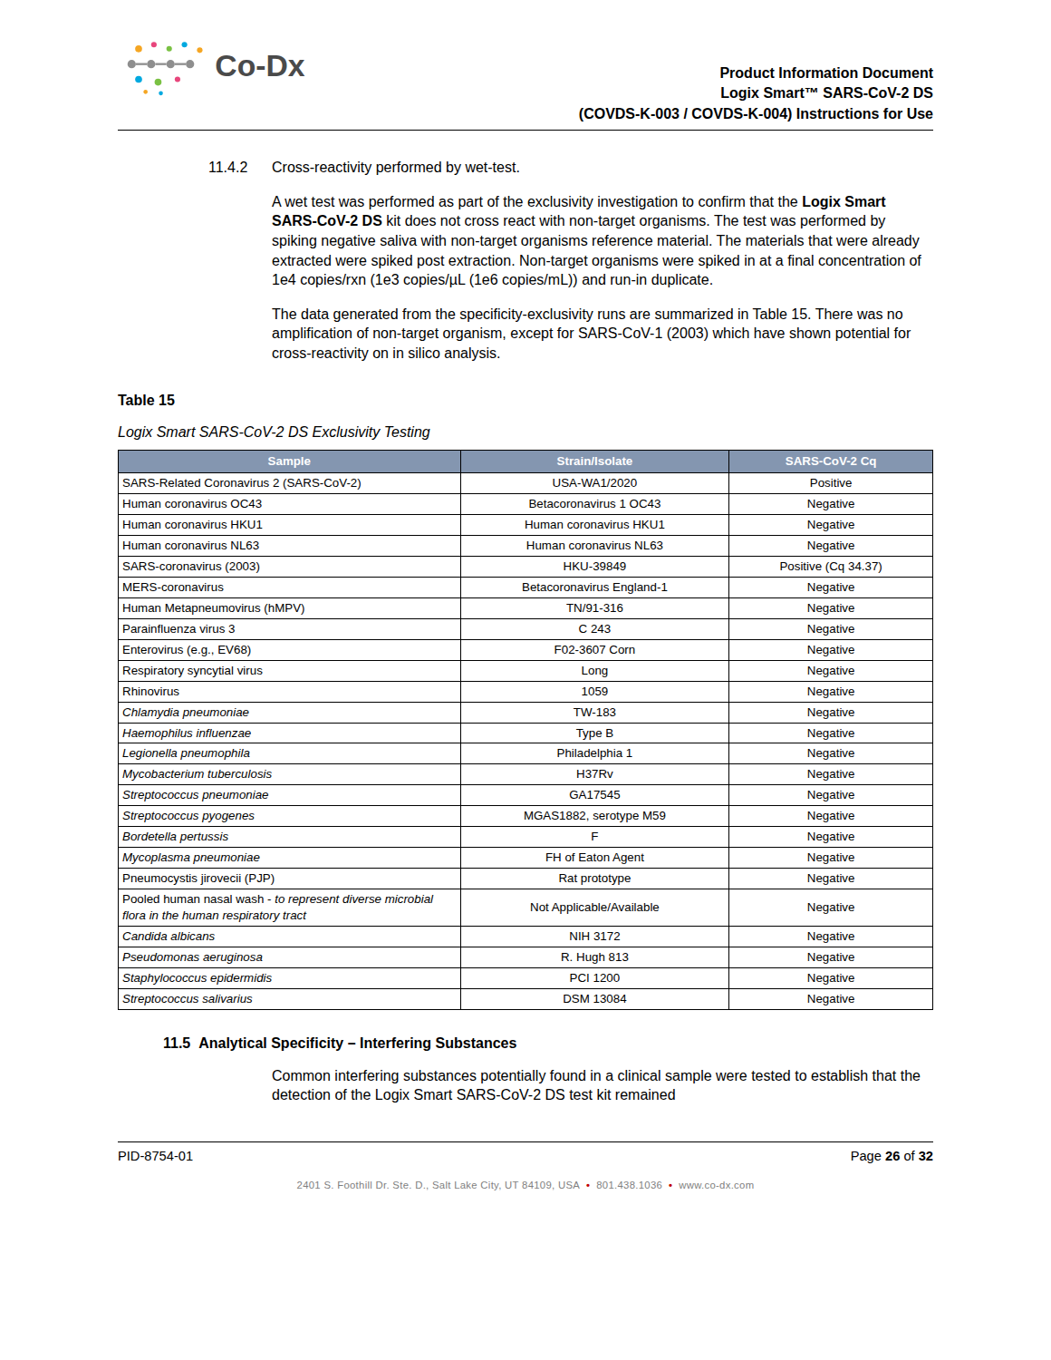Co-Dx
Product Information Document
Logix Smart™ SARS-CoV-2 DS
(COVDS-K-003 / COVDS-K-004) Instructions for Use
11.4.2 Cross-reactivity performed by wet-test.
A wet test was performed as part of the exclusivity investigation to confirm that the Logix Smart SARS-CoV-2 DS kit does not cross react with non-target organisms. The test was performed by spiking negative saliva with non-target organisms reference material. The materials that were already extracted were spiked post extraction. Non-target organisms were spiked in at a final concentration of 1e4 copies/rxn (1e3 copies/µL (1e6 copies/mL)) and run-in duplicate.
The data generated from the specificity-exclusivity runs are summarized in Table 15. There was no amplification of non-target organism, except for SARS-CoV-1 (2003) which have shown potential for cross-reactivity on in silico analysis.
Table 15
Logix Smart SARS-CoV-2 DS Exclusivity Testing
| Sample | Strain/Isolate | SARS-CoV-2 Cq |
| --- | --- | --- |
| SARS-Related Coronavirus 2 (SARS-CoV-2) | USA-WA1/2020 | Positive |
| Human coronavirus OC43 | Betacoronavirus 1 OC43 | Negative |
| Human coronavirus HKU1 | Human coronavirus HKU1 | Negative |
| Human coronavirus NL63 | Human coronavirus NL63 | Negative |
| SARS-coronavirus (2003) | HKU-39849 | Positive (Cq 34.37) |
| MERS-coronavirus | Betacoronavirus England-1 | Negative |
| Human Metapneumovirus (hMPV) | TN/91-316 | Negative |
| Parainfluenza virus 3 | C 243 | Negative |
| Enterovirus (e.g., EV68) | F02-3607 Corn | Negative |
| Respiratory syncytial virus | Long | Negative |
| Rhinovirus | 1059 | Negative |
| Chlamydia pneumoniae | TW-183 | Negative |
| Haemophilus influenzae | Type B | Negative |
| Legionella pneumophila | Philadelphia 1 | Negative |
| Mycobacterium tuberculosis | H37Rv | Negative |
| Streptococcus pneumoniae | GA17545 | Negative |
| Streptococcus pyogenes | MGAS1882, serotype M59 | Negative |
| Bordetella pertussis | F | Negative |
| Mycoplasma pneumoniae | FH of Eaton Agent | Negative |
| Pneumocystis jirovecii (PJP) | Rat prototype | Negative |
| Pooled human nasal wash - to represent diverse microbial flora in the human respiratory tract | Not Applicable/Available | Negative |
| Candida albicans | NIH 3172 | Negative |
| Pseudomonas aeruginosa | R. Hugh 813 | Negative |
| Staphylococcus epidermidis | PCI 1200 | Negative |
| Streptococcus salivarius | DSM 13084 | Negative |
11.5 Analytical Specificity – Interfering Substances
Common interfering substances potentially found in a clinical sample were tested to establish that the detection of the Logix Smart SARS-CoV-2 DS test kit remained
PID-8754-01
Page 26 of 32
2401 S. Foothill Dr. Ste. D., Salt Lake City, UT 84109, USA • 801.438.1036 • www.co-dx.com